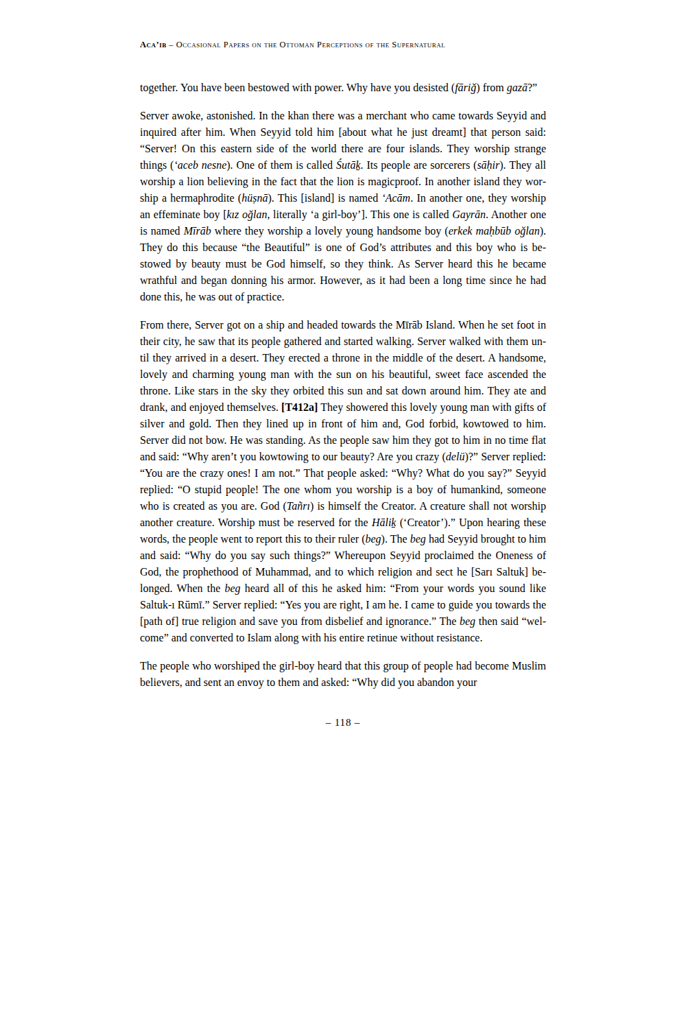Aca’ib – Occasional Papers on the Ottoman Perceptions of the Supernatural
together. You have been bestowed with power. Why have you desisted (fāriğ) from gazā?”
Server awoke, astonished. In the khan there was a merchant who came towards Seyyid and inquired after him. When Seyyid told him [about what he just dreamt] that person said: “Server! On this eastern side of the world there are four islands. They worship strange things (‘aceb nesne). One of them is called Śutāḵ. Its people are sorcerers (sāḥir). They all worship a lion believing in the fact that the lion is magicproof. In another island they worship a hermaphrodite (hüṣnā). This [island] is named ‘Acām. In another one, they worship an effeminate boy [kız oğlan, literally ‘a girl-boy’]. This one is called Gayrān. Another one is named Mīrāb where they worship a lovely young handsome boy (erkek maḥbūb oğlan). They do this because “the Beautiful” is one of God’s attributes and this boy who is bestowed by beauty must be God himself, so they think. As Server heard this he became wrathful and began donning his armor. However, as it had been a long time since he had done this, he was out of practice.
From there, Server got on a ship and headed towards the Mīrāb Island. When he set foot in their city, he saw that its people gathered and started walking. Server walked with them until they arrived in a desert. They erected a throne in the middle of the desert. A handsome, lovely and charming young man with the sun on his beautiful, sweet face ascended the throne. Like stars in the sky they orbited this sun and sat down around him. They ate and drank, and enjoyed themselves. [T412a] They showered this lovely young man with gifts of silver and gold. Then they lined up in front of him and, God forbid, kowtowed to him. Server did not bow. He was standing. As the people saw him they got to him in no time flat and said: “Why aren’t you kowtowing to our beauty? Are you crazy (delü)?” Server replied: “You are the crazy ones! I am not.” That people asked: “Why? What do you say?” Seyyid replied: “O stupid people! The one whom you worship is a boy of humankind, someone who is created as you are. God (Tañrı) is himself the Creator. A creature shall not worship another creature. Worship must be reserved for the Hāliḵ (‘Creator’).” Upon hearing these words, the people went to report this to their ruler (beg). The beg had Seyyid brought to him and said: “Why do you say such things?” Whereupon Seyyid proclaimed the Oneness of God, the prophethood of Muhammad, and to which religion and sect he [Sarı Saltuk] belonged. When the beg heard all of this he asked him: “From your words you sound like Saltuk-ı Rūmī.” Server replied: “Yes you are right, I am he. I came to guide you towards the [path of] true religion and save you from disbelief and ignorance.” The beg then said “welcome” and converted to Islam along with his entire retinue without resistance.
The people who worshiped the girl-boy heard that this group of people had become Muslim believers, and sent an envoy to them and asked: “Why did you abandon your
– 118 –